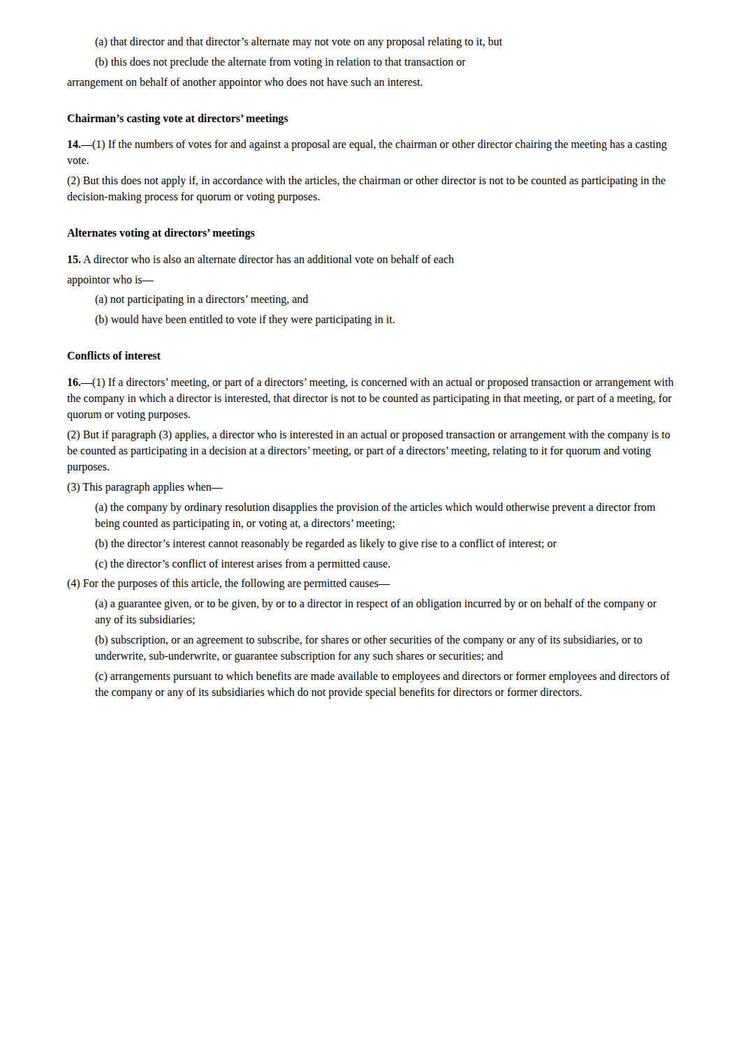(a) that director and that director’s alternate may not vote on any proposal relating to it, but
(b) this does not preclude the alternate from voting in relation to that transaction or
arrangement on behalf of another appointor who does not have such an interest.
Chairman’s casting vote at directors’ meetings
14.—(1) If the numbers of votes for and against a proposal are equal, the chairman or other director chairing the meeting has a casting vote.
(2) But this does not apply if, in accordance with the articles, the chairman or other director is not to be counted as participating in the decision-making process for quorum or voting purposes.
Alternates voting at directors’ meetings
15. A director who is also an alternate director has an additional vote on behalf of each
appointor who is—
(a) not participating in a directors’ meeting, and
(b) would have been entitled to vote if they were participating in it.
Conflicts of interest
16.—(1) If a directors’ meeting, or part of a directors’ meeting, is concerned with an actual or proposed transaction or arrangement with the company in which a director is interested, that director is not to be counted as participating in that meeting, or part of a meeting, for quorum or voting purposes.
(2) But if paragraph (3) applies, a director who is interested in an actual or proposed transaction or arrangement with the company is to be counted as participating in a decision at a directors’ meeting, or part of a directors’ meeting, relating to it for quorum and voting purposes.
(3) This paragraph applies when—
(a) the company by ordinary resolution disapplies the provision of the articles which would otherwise prevent a director from being counted as participating in, or voting at, a directors’ meeting;
(b) the director’s interest cannot reasonably be regarded as likely to give rise to a conflict of interest; or
(c) the director’s conflict of interest arises from a permitted cause.
(4) For the purposes of this article, the following are permitted causes—
(a) a guarantee given, or to be given, by or to a director in respect of an obligation incurred by or on behalf of the company or any of its subsidiaries;
(b) subscription, or an agreement to subscribe, for shares or other securities of the company or any of its subsidiaries, or to underwrite, sub-underwrite, or guarantee subscription for any such shares or securities; and
(c) arrangements pursuant to which benefits are made available to employees and directors or former employees and directors of the company or any of its subsidiaries which do not provide special benefits for directors or former directors.